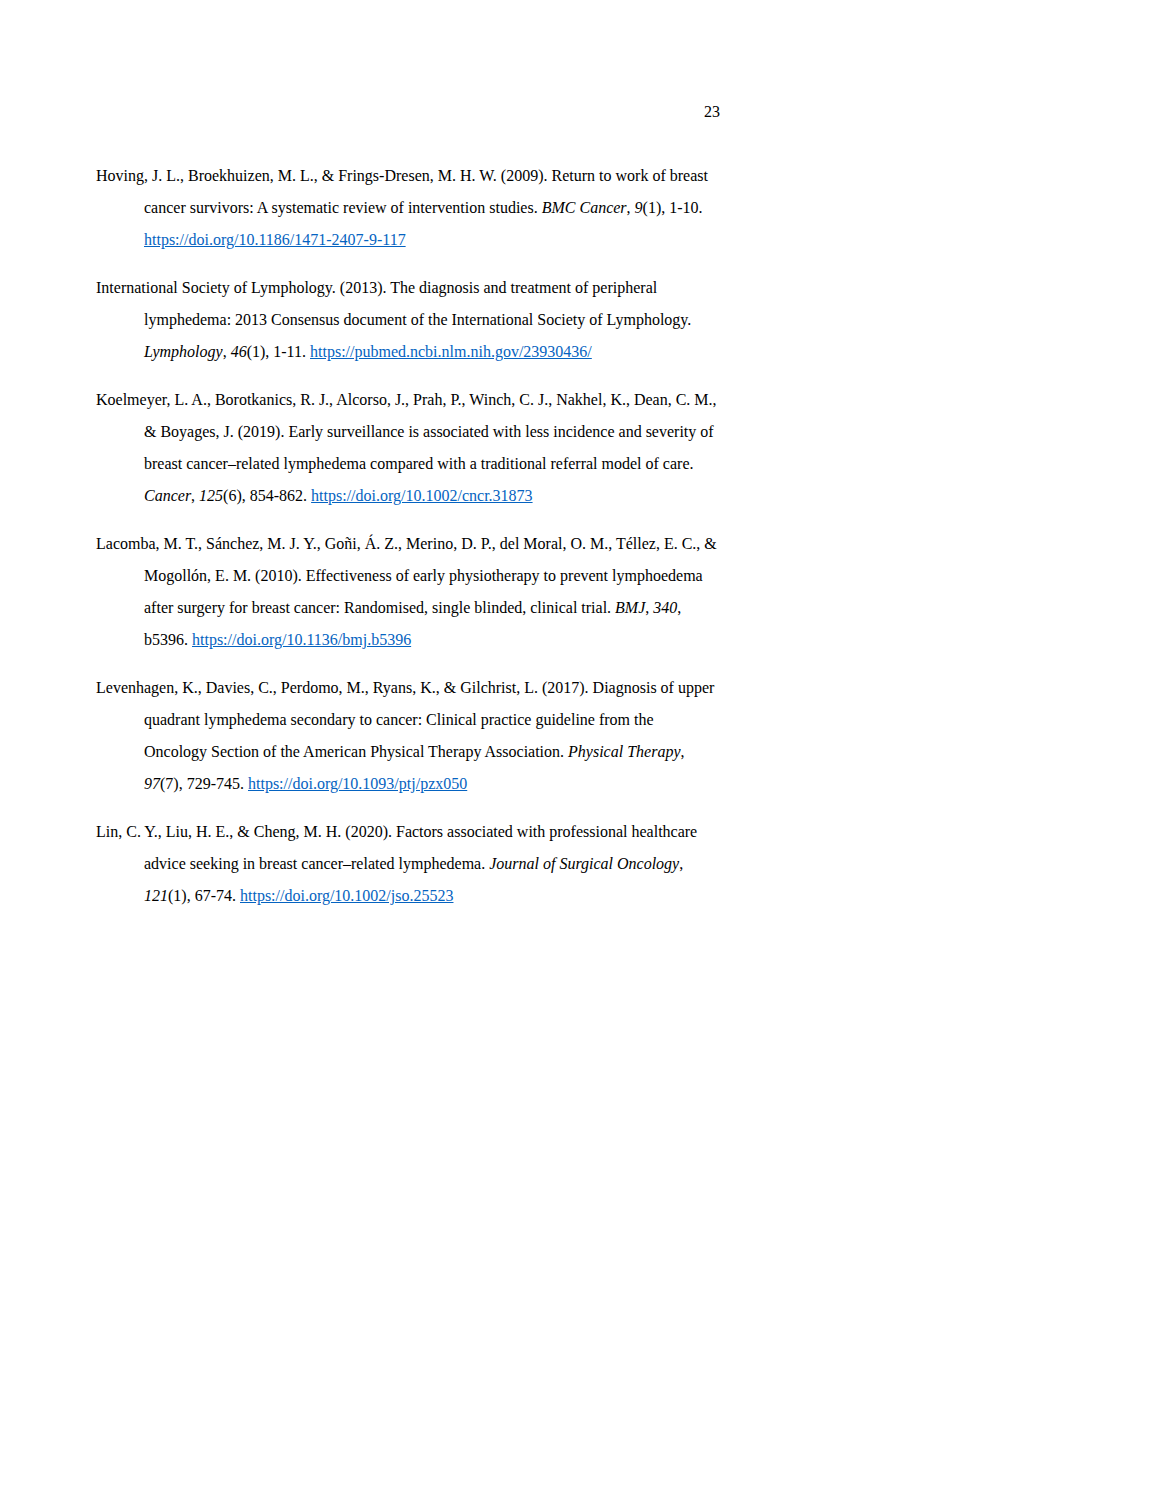23
Hoving, J. L., Broekhuizen, M. L., & Frings-Dresen, M. H. W. (2009). Return to work of breast cancer survivors: A systematic review of intervention studies. BMC Cancer, 9(1), 1-10. https://doi.org/10.1186/1471-2407-9-117
International Society of Lymphology. (2013). The diagnosis and treatment of peripheral lymphedema: 2013 Consensus document of the International Society of Lymphology. Lymphology, 46(1), 1-11. https://pubmed.ncbi.nlm.nih.gov/23930436/
Koelmeyer, L. A., Borotkanics, R. J., Alcorso, J., Prah, P., Winch, C. J., Nakhel, K., Dean, C. M., & Boyages, J. (2019). Early surveillance is associated with less incidence and severity of breast cancer–related lymphedema compared with a traditional referral model of care. Cancer, 125(6), 854-862. https://doi.org/10.1002/cncr.31873
Lacomba, M. T., Sánchez, M. J. Y., Goñi, Á. Z., Merino, D. P., del Moral, O. M., Téllez, E. C., & Mogollón, E. M. (2010). Effectiveness of early physiotherapy to prevent lymphoedema after surgery for breast cancer: Randomised, single blinded, clinical trial. BMJ, 340, b5396. https://doi.org/10.1136/bmj.b5396
Levenhagen, K., Davies, C., Perdomo, M., Ryans, K., & Gilchrist, L. (2017). Diagnosis of upper quadrant lymphedema secondary to cancer: Clinical practice guideline from the Oncology Section of the American Physical Therapy Association. Physical Therapy, 97(7), 729-745. https://doi.org/10.1093/ptj/pzx050
Lin, C. Y., Liu, H. E., & Cheng, M. H. (2020). Factors associated with professional healthcare advice seeking in breast cancer–related lymphedema. Journal of Surgical Oncology, 121(1), 67-74. https://doi.org/10.1002/jso.25523